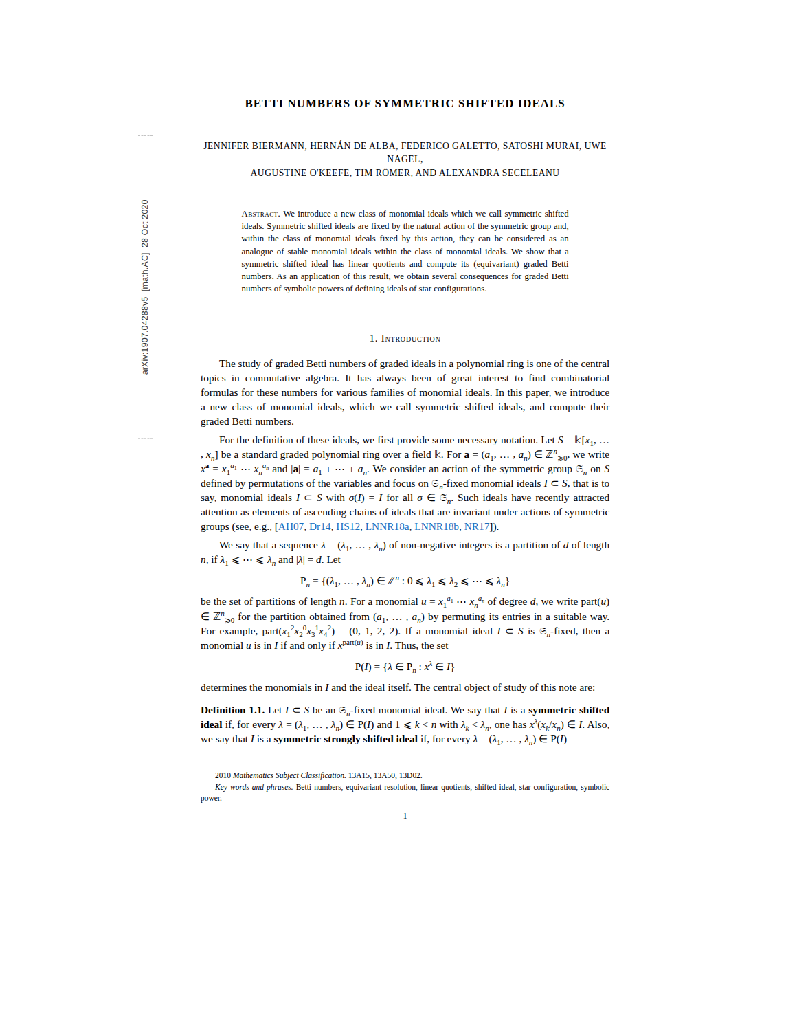arXiv:1907.04288v5 [math.AC] 28 Oct 2020
BETTI NUMBERS OF SYMMETRIC SHIFTED IDEALS
JENNIFER BIERMANN, HERNÁN DE ALBA, FEDERICO GALETTO, SATOSHI MURAI, UWE NAGEL,
AUGUSTINE O'KEEFE, TIM RÖMER, AND ALEXANDRA SECELEANU
Abstract. We introduce a new class of monomial ideals which we call symmetric shifted ideals. Symmetric shifted ideals are fixed by the natural action of the symmetric group and, within the class of monomial ideals fixed by this action, they can be considered as an analogue of stable monomial ideals within the class of monomial ideals. We show that a symmetric shifted ideal has linear quotients and compute its (equivariant) graded Betti numbers. As an application of this result, we obtain several consequences for graded Betti numbers of symbolic powers of defining ideals of star configurations.
1. Introduction
The study of graded Betti numbers of graded ideals in a polynomial ring is one of the central topics in commutative algebra. It has always been of great interest to find combinatorial formulas for these numbers for various families of monomial ideals. In this paper, we introduce a new class of monomial ideals, which we call symmetric shifted ideals, and compute their graded Betti numbers.
For the definition of these ideals, we first provide some necessary notation. Let S = 𝕜[x1, … , xn] be a standard graded polynomial ring over a field 𝕜. For a = (a1, … , an) ∈ ℤn⩾0, we write xa = x1a1 ⋯ xnan and |a| = a1 + ⋯ + an. We consider an action of the symmetric group 𝔖n on S defined by permutations of the variables and focus on 𝔖n-fixed monomial ideals I ⊂ S, that is to say, monomial ideals I ⊂ S with σ(I) = I for all σ ∈ 𝔖n. Such ideals have recently attracted attention as elements of ascending chains of ideals that are invariant under actions of symmetric groups (see, e.g., [AH07, Dr14, HS12, LNNR18a, LNNR18b, NR17]).
We say that a sequence λ = (λ1, … , λn) of non-negative integers is a partition of d of length n, if λ1 ⩽ ⋯ ⩽ λn and |λ| = d. Let
Pn = {(λ1, … , λn) ∈ ℤn : 0 ⩽ λ1 ⩽ λ2 ⩽ ⋯ ⩽ λn}
be the set of partitions of length n. For a monomial u = x1a1 ⋯ xnan of degree d, we write part(u) ∈ ℤn⩾0 for the partition obtained from (a1, … , an) by permuting its entries in a suitable way. For example, part(x12x20x31x42) = (0, 1, 2, 2). If a monomial ideal I ⊂ S is 𝔖n-fixed, then a monomial u is in I if and only if xpart(u) is in I. Thus, the set
P(I) = {λ ∈ Pn : xλ ∈ I}
determines the monomials in I and the ideal itself. The central object of study of this note are:
Definition 1.1. Let I ⊂ S be an 𝔖n-fixed monomial ideal. We say that I is a symmetric shifted ideal if, for every λ = (λ1, … , λn) ∈ P(I) and 1 ⩽ k < n with λk < λn, one has xλ(xk/xn) ∈ I. Also, we say that I is a symmetric strongly shifted ideal if, for every λ = (λ1, … , λn) ∈ P(I)
2010 Mathematics Subject Classification. 13A15, 13A50, 13D02.
Key words and phrases. Betti numbers, equivariant resolution, linear quotients, shifted ideal, star configuration, symbolic power.
1